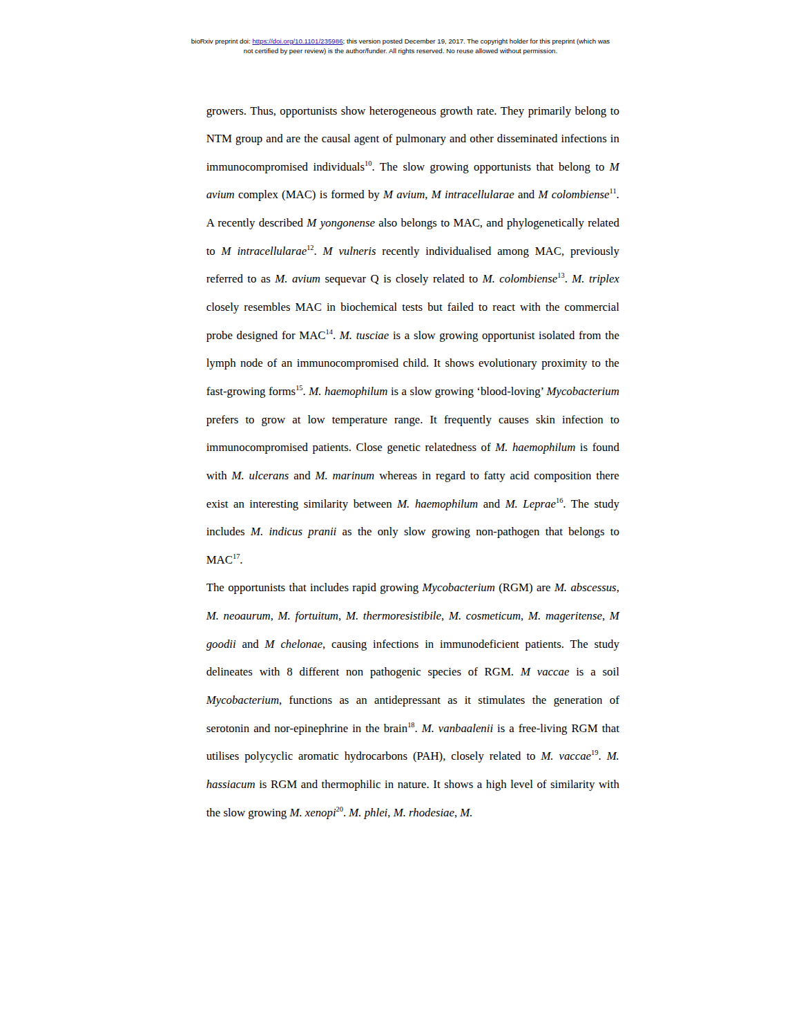bioRxiv preprint doi: https://doi.org/10.1101/235986; this version posted December 19, 2017. The copyright holder for this preprint (which was
not certified by peer review) is the author/funder. All rights reserved. No reuse allowed without permission.
growers. Thus, opportunists show heterogeneous growth rate. They primarily belong to NTM group and are the causal agent of pulmonary and other disseminated infections in immunocompromised individuals10. The slow growing opportunists that belong to M avium complex (MAC) is formed by M avium, M intracellularae and M colombiense11. A recently described M yongonense also belongs to MAC, and phylogenetically related to M intracellularae12. M vulneris recently individualised among MAC, previously referred to as M. avium sequevar Q is closely related to M. colombiense13. M. triplex closely resembles MAC in biochemical tests but failed to react with the commercial probe designed for MAC14. M. tusciae is a slow growing opportunist isolated from the lymph node of an immunocompromised child. It shows evolutionary proximity to the fast-growing forms15. M. haemophilum is a slow growing ‘blood-loving’ Mycobacterium prefers to grow at low temperature range. It frequently causes skin infection to immunocompromised patients. Close genetic relatedness of M. haemophilum is found with M. ulcerans and M. marinum whereas in regard to fatty acid composition there exist an interesting similarity between M. haemophilum and M. Leprae16. The study includes M. indicus pranii as the only slow growing non-pathogen that belongs to MAC17.
The opportunists that includes rapid growing Mycobacterium (RGM) are M. abscessus, M. neoaurum, M. fortuitum, M. thermoresistibile, M. cosmeticum, M. mageritense, M goodii and M chelonae, causing infections in immunodeficient patients. The study delineates with 8 different non pathogenic species of RGM. M vaccae is a soil Mycobacterium, functions as an antidepressant as it stimulates the generation of serotonin and nor-epinephrine in the brain18. M. vanbaalenii is a free-living RGM that utilises polycyclic aromatic hydrocarbons (PAH), closely related to M. vaccae19. M. hassiacum is RGM and thermophilic in nature. It shows a high level of similarity with the slow growing M. xenopi20. M. phlei, M. rhodesiae, M.